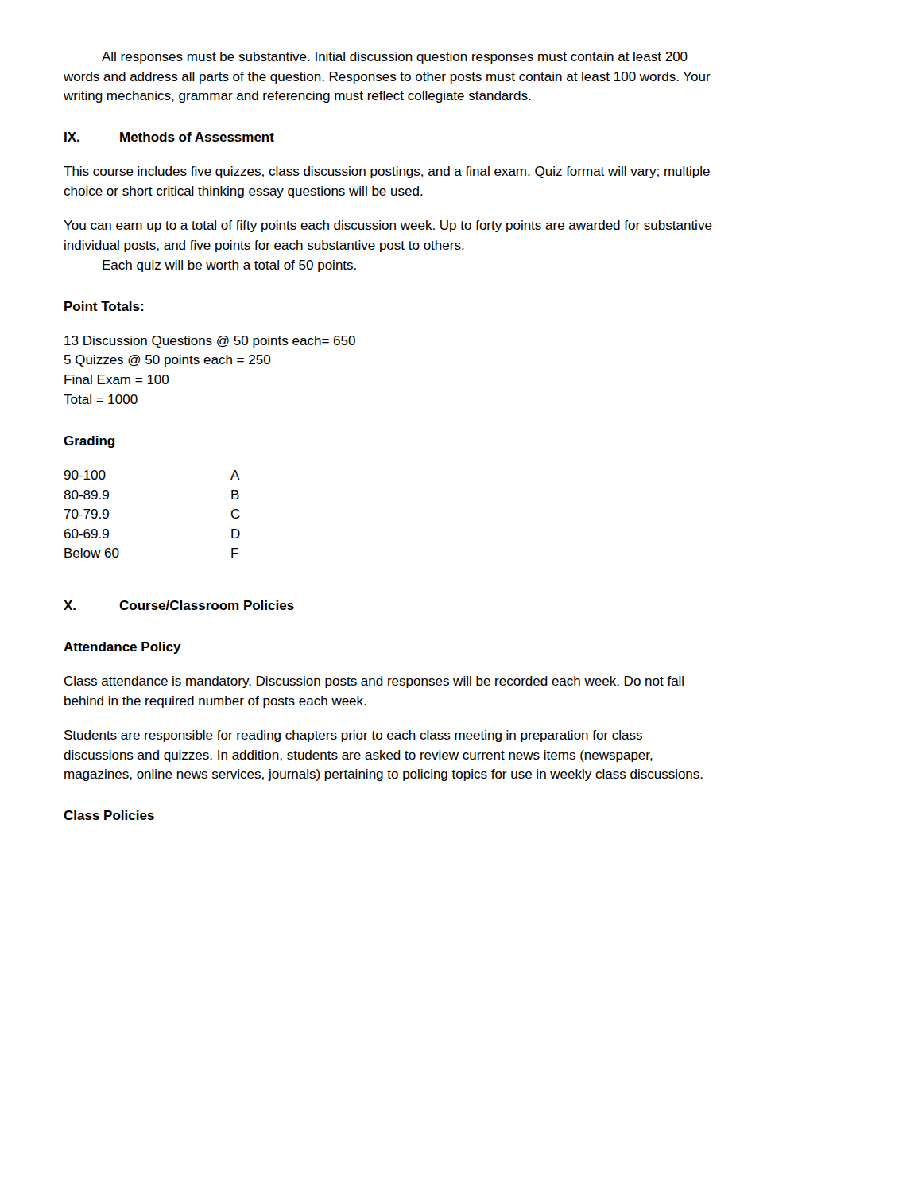All responses must be substantive. Initial discussion question responses must contain at least 200 words and address all parts of the question. Responses to other posts must contain at least 100 words. Your writing mechanics, grammar and referencing must reflect collegiate standards.
IX. Methods of Assessment
This course includes five quizzes, class discussion postings, and a final exam. Quiz format will vary; multiple choice or short critical thinking essay questions will be used.
You can earn up to a total of fifty points each discussion week. Up to forty points are awarded for substantive individual posts, and five points for each substantive post to others.
Each quiz will be worth a total of 50 points.
Point Totals:
13 Discussion Questions @ 50 points each= 650
5 Quizzes @ 50 points each = 250
Final Exam = 100
Total = 1000
Grading
| 90-100 | A |
| 80-89.9 | B |
| 70-79.9 | C |
| 60-69.9 | D |
| Below 60 | F |
X. Course/Classroom Policies
Attendance Policy
Class attendance is mandatory. Discussion posts and responses will be recorded each week. Do not fall behind in the required number of posts each week.
Students are responsible for reading chapters prior to each class meeting in preparation for class discussions and quizzes. In addition, students are asked to review current news items (newspaper, magazines, online news services, journals) pertaining to policing topics for use in weekly class discussions.
Class Policies